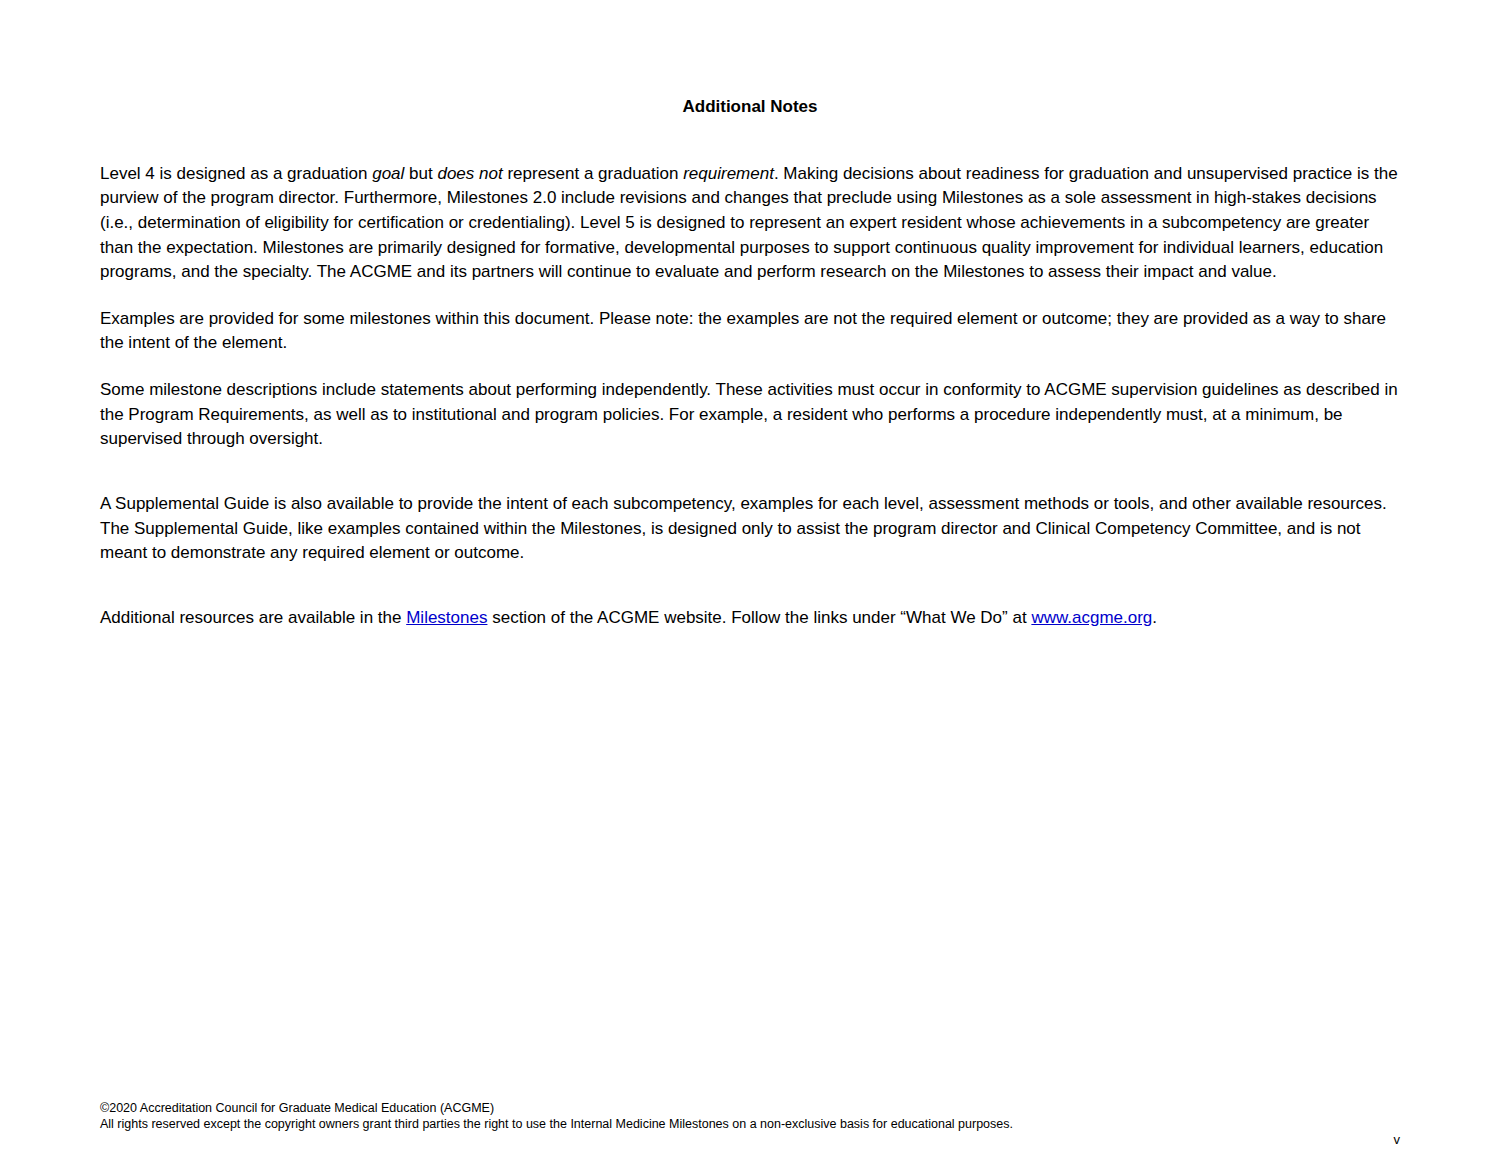Additional Notes
Level 4 is designed as a graduation goal but does not represent a graduation requirement. Making decisions about readiness for graduation and unsupervised practice is the purview of the program director. Furthermore, Milestones 2.0 include revisions and changes that preclude using Milestones as a sole assessment in high-stakes decisions (i.e., determination of eligibility for certification or credentialing). Level 5 is designed to represent an expert resident whose achievements in a subcompetency are greater than the expectation. Milestones are primarily designed for formative, developmental purposes to support continuous quality improvement for individual learners, education programs, and the specialty. The ACGME and its partners will continue to evaluate and perform research on the Milestones to assess their impact and value.
Examples are provided for some milestones within this document. Please note: the examples are not the required element or outcome; they are provided as a way to share the intent of the element.
Some milestone descriptions include statements about performing independently. These activities must occur in conformity to ACGME supervision guidelines as described in the Program Requirements, as well as to institutional and program policies. For example, a resident who performs a procedure independently must, at a minimum, be supervised through oversight.
A Supplemental Guide is also available to provide the intent of each subcompetency, examples for each level, assessment methods or tools, and other available resources. The Supplemental Guide, like examples contained within the Milestones, is designed only to assist the program director and Clinical Competency Committee, and is not meant to demonstrate any required element or outcome.
Additional resources are available in the Milestones section of the ACGME website. Follow the links under “What We Do” at www.acgme.org.
©2020 Accreditation Council for Graduate Medical Education (ACGME)
All rights reserved except the copyright owners grant third parties the right to use the Internal Medicine Milestones on a non-exclusive basis for educational purposes.
v